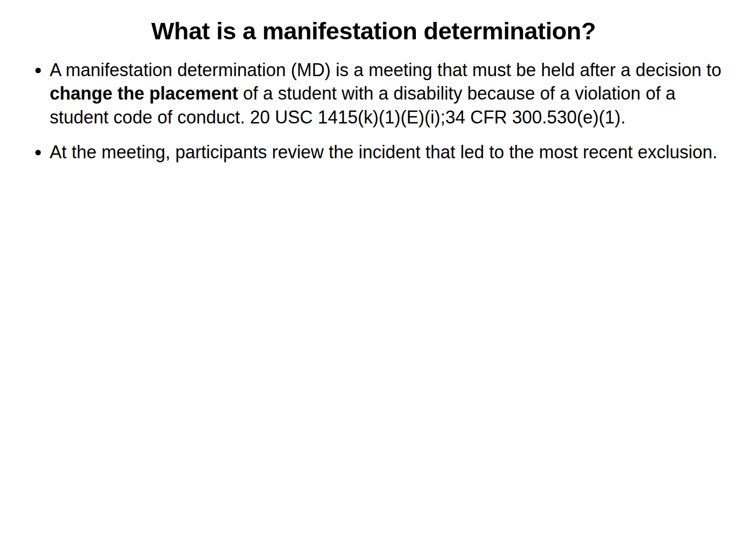What is a manifestation determination?
A manifestation determination (MD) is a meeting that must be held after a decision to change the placement of a student with a disability because of a violation of a student code of conduct. 20 USC 1415(k)(1)(E)(i);34 CFR 300.530(e)(1).
At the meeting, participants review the incident that led to the most recent exclusion.